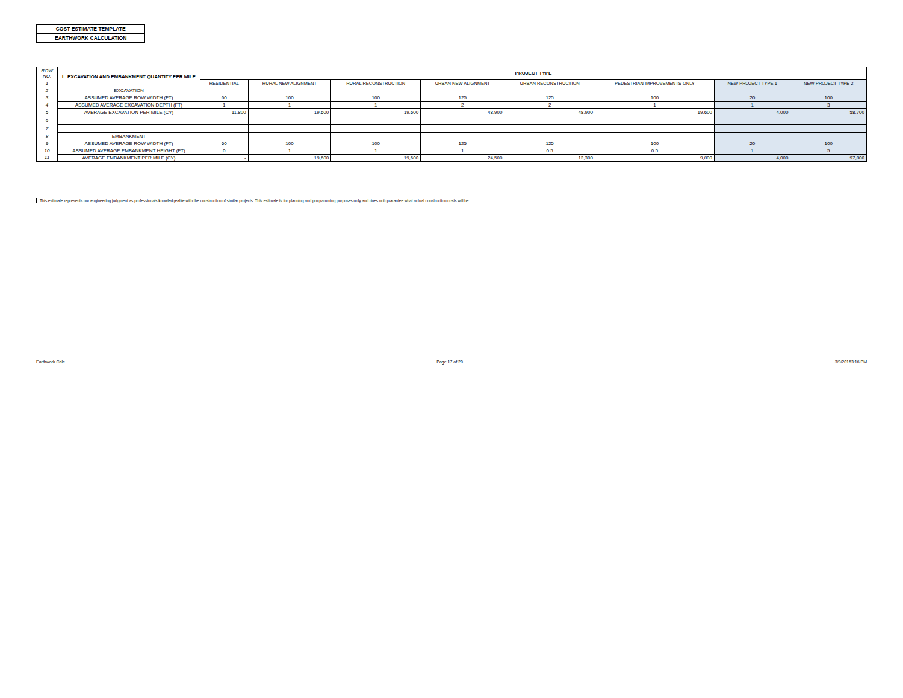| COST ESTIMATE TEMPLATE |
| EARTHWORK CALCULATION |
| ROW NO. | I. EXCAVATION AND EMBANKMENT QUANTITY PER MILE | PROJECT TYPE |
| 1 | RESIDENTIAL | RURAL NEW ALIGNMENT | RURAL RECONSTRUCTION | URBAN NEW ALIGNMENT | URBAN RECONSTRUCTION | PEDESTRIAN IMPROVEMENTS ONLY | NEW PROJECT TYPE 1 | NEW PROJECT TYPE 2 |
| 2 | EXCAVATION | | | | | | | | |
| 3 | ASSUMED AVERAGE ROW WIDTH (FT) | 60 | 100 | 100 | 125 | 125 | 100 | 20 | 100 |
| 4 | ASSUMED AVERAGE EXCAVATION DEPTH (FT) | 1 | 1 | 1 | 2 | 2 | 1 | 1 | 3 |
| 5 | AVERAGE EXCAVATION PER MILE (CY) | 11,800 | 19,600 | 19,600 | 48,900 | 48,900 | 19,600 | 4,000 | 58,700 |
| 6 | | | | | | | | | |
| 7 | | | | | | | | | |
| 8 | EMBANKMENT | | | | | | | | |
| 9 | ASSUMED AVERAGE ROW WIDTH (FT) | 60 | 100 | 100 | 125 | 125 | 100 | 20 | 100 |
| 10 | ASSUMED AVERAGE EMBANKMENT HEIGHT (FT) | 0 | 1 | 1 | 1 | 0.5 | 0.5 | 1 | 5 |
| 11 | AVERAGE EMBANKMENT PER MILE (CY) | - | 19,600 | 19,600 | 24,500 | 12,300 | 9,800 | 4,000 | 97,800 |
This estimate represents our engineering judgment as professionals knowledgeable with the construction of similar projects. This estimate is for planning and programming purposes only and does not guarantee what actual construction costs will be.
Earthwork Calc Page 17 of 20 3/9/20163:16 PM